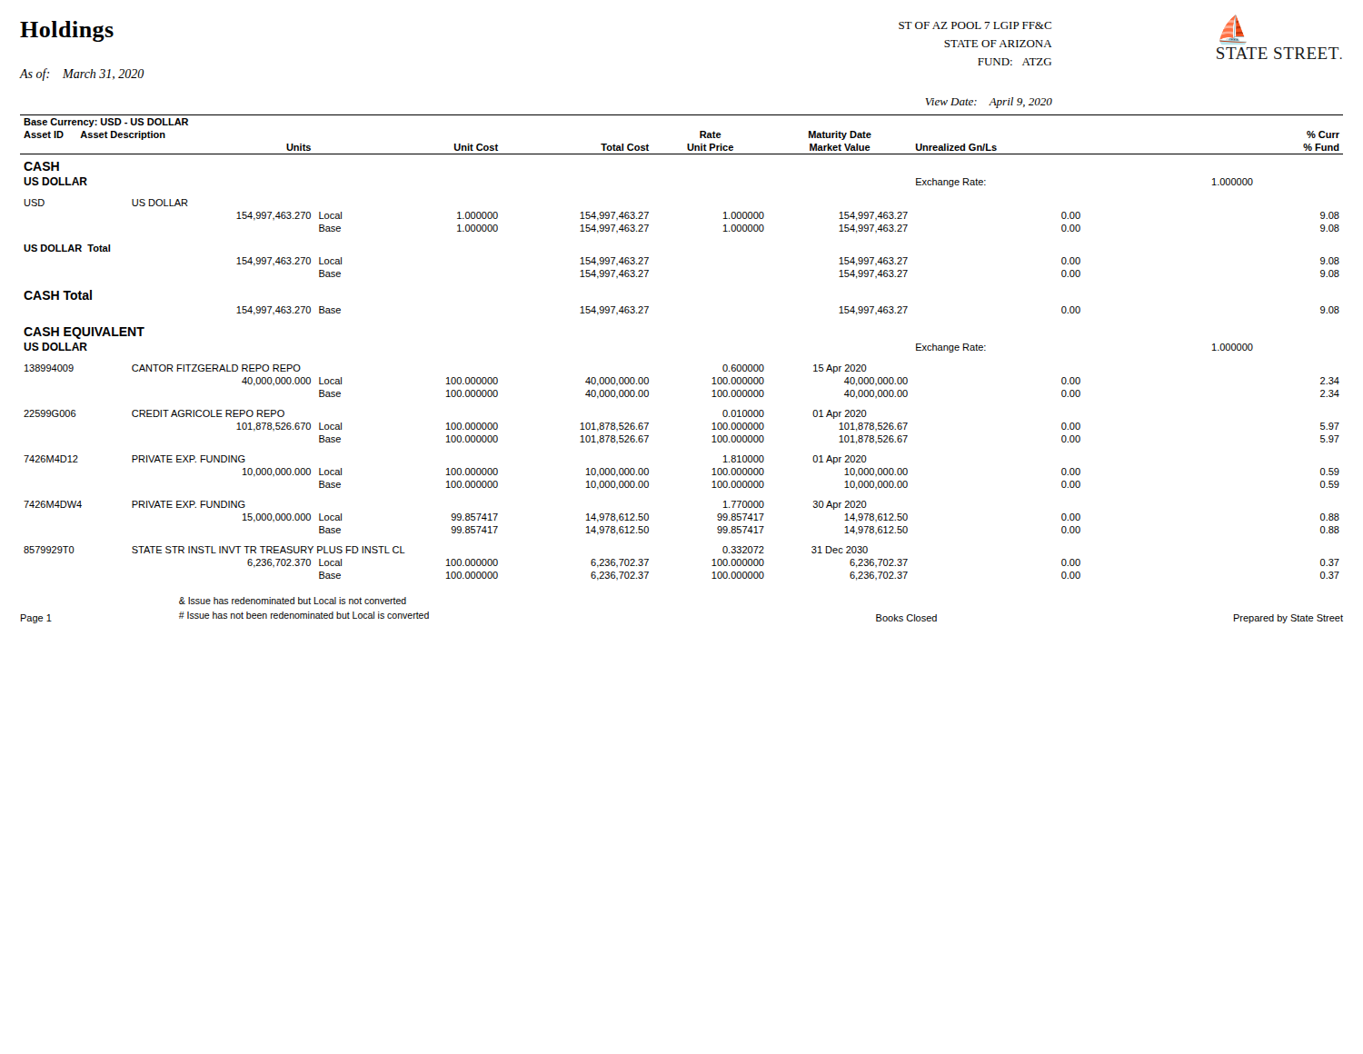| Holdings As of: March 31, 2020 | ST OF AZ POOL 7 LGIP FF&C STATE OF ARIZONA FUND: ATZG View Date: April 9, 2020 | ⛵ STATE STREET . |
| Base Currency: USD - US DOLLAR |
| Asset ID Asset Description | | | | Rate | Maturity Date | | | % Curr |
| | Units | | Unit Cost | Total Cost | Unit Price | Market Value | Unrealized Gn/Ls | | % Fund |
| CASH |
| US DOLLAR | | Exchange Rate: | 1.000000 | |
| USD | US DOLLAR | |
| | 154,997,463.270 | Local | 1.000000 | 154,997,463.27 | 1.000000 | 154,997,463.27 | 0.00 | | 9.08 |
| | | Base | 1.000000 | 154,997,463.27 | 1.000000 | 154,997,463.27 | 0.00 | | 9.08 |
| US DOLLAR Total | |
| | 154,997,463.270 | Local | | 154,997,463.27 | | 154,997,463.27 | 0.00 | | 9.08 |
| | | Base | | 154,997,463.27 | | 154,997,463.27 | 0.00 | | 9.08 |
| CASH Total |
| | 154,997,463.270 | Base | | 154,997,463.27 | | 154,997,463.27 | 0.00 | | 9.08 |
| CASH EQUIVALENT |
| US DOLLAR | | Exchange Rate: | 1.000000 | |
| 138994009 | CANTOR FITZGERALD REPO REPO | 0.600000 | 15 Apr 2020 | |
| | 40,000,000.000 | Local | 100.000000 | 40,000,000.00 | 100.000000 | 40,000,000.00 | 0.00 | | 2.34 |
| | | Base | 100.000000 | 40,000,000.00 | 100.000000 | 40,000,000.00 | 0.00 | | 2.34 |
| 22599G006 | CREDIT AGRICOLE REPO REPO | 0.010000 | 01 Apr 2020 | |
| | 101,878,526.670 | Local | 100.000000 | 101,878,526.67 | 100.000000 | 101,878,526.67 | 0.00 | | 5.97 |
| | | Base | 100.000000 | 101,878,526.67 | 100.000000 | 101,878,526.67 | 0.00 | | 5.97 |
| 7426M4D12 | PRIVATE EXP. FUNDING | 1.810000 | 01 Apr 2020 | |
| | 10,000,000.000 | Local | 100.000000 | 10,000,000.00 | 100.000000 | 10,000,000.00 | 0.00 | | 0.59 |
| | | Base | 100.000000 | 10,000,000.00 | 100.000000 | 10,000,000.00 | 0.00 | | 0.59 |
| 7426M4DW4 | PRIVATE EXP. FUNDING | 1.770000 | 30 Apr 2020 | |
| | 15,000,000.000 | Local | 99.857417 | 14,978,612.50 | 99.857417 | 14,978,612.50 | 0.00 | | 0.88 |
| | | Base | 99.857417 | 14,978,612.50 | 99.857417 | 14,978,612.50 | 0.00 | | 0.88 |
| 8579929T0 | STATE STR INSTL INVT TR TREASURY PLUS FD INSTL CL | 0.332072 | 31 Dec 2030 | |
| | 6,236,702.370 | Local | 100.000000 | 6,236,702.37 | 100.000000 | 6,236,702.37 | 0.00 | | 0.37 |
| | | Base | 100.000000 | 6,236,702.37 | 100.000000 | 6,236,702.37 | 0.00 | | 0.37 |
| Page 1 | & Issue has redenominated but Local is not converted # Issue has not been redenominated but Local is converted | Books Closed | Prepared by State Street |